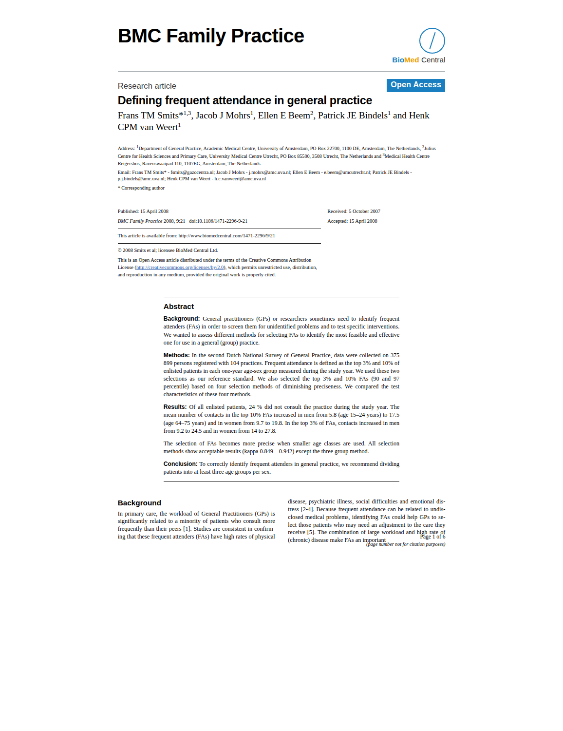BMC Family Practice
Bio Med Central
Open Access
Research article
Defining frequent attendance in general practice
Frans TM Smits*1,3, Jacob J Mohrs1, Ellen E Beem2, Patrick JE Bindels1 and Henk CPM van Weert1
Address: 1Department of General Practice, Academic Medical Centre, University of Amsterdam, PO Box 22700, 1100 DE, Amsterdam, The Netherlands, 2Julius Centre for Health Sciences and Primary Care, University Medical Centre Utrecht, PO Box 85500, 3508 Utrecht, The Netherlands and 3Medical Health Centre Reigersbos, Ravenswaaipad 110, 1107EG, Amsterdam, The Netherlands
Email: Frans TM Smits* - fsmits@gazocentra.nl; Jacob J Mohrs - j.mohrs@amc.uva.nl; Ellen E Beem - e.beem@umcutrecht.nl; Patrick JE Bindels - p.j.bindels@amc.uva.nl; Henk CPM van Weert - h.c.vanweert@amc.uva.nl
* Corresponding author
Published: 15 April 2008
BMC Family Practice 2008, 9:21 doi:10.1186/1471-2296-9-21
This article is available from: http://www.biomedcentral.com/1471-2296/9/21
© 2008 Smits et al; licensee BioMed Central Ltd.
This is an Open Access article distributed under the terms of the Creative Commons Attribution License (http://creativecommons.org/licenses/by/2.0), which permits unrestricted use, distribution, and reproduction in any medium, provided the original work is properly cited.
Received: 5 October 2007
Accepted: 15 April 2008
Abstract
Background: General practitioners (GPs) or researchers sometimes need to identify frequent attenders (FAs) in order to screen them for unidentified problems and to test specific interventions. We wanted to assess different methods for selecting FAs to identify the most feasible and effective one for use in a general (group) practice.
Methods: In the second Dutch National Survey of General Practice, data were collected on 375 899 persons registered with 104 practices. Frequent attendance is defined as the top 3% and 10% of enlisted patients in each one-year age-sex group measured during the study year. We used these two selections as our reference standard. We also selected the top 3% and 10% FAs (90 and 97 percentile) based on four selection methods of diminishing preciseness. We compared the test characteristics of these four methods.
Results: Of all enlisted patients, 24 % did not consult the practice during the study year. The mean number of contacts in the top 10% FAs increased in men from 5.8 (age 15–24 years) to 17.5 (age 64–75 years) and in women from 9.7 to 19.8. In the top 3% of FAs, contacts increased in men from 9.2 to 24.5 and in women from 14 to 27.8.
The selection of FAs becomes more precise when smaller age classes are used. All selection methods show acceptable results (kappa 0.849 – 0.942) except the three group method.
Conclusion: To correctly identify frequent attenders in general practice, we recommend dividing patients into at least three age groups per sex.
Background
In primary care, the workload of General Practitioners (GPs) is significantly related to a minority of patients who consult more frequently than their peers [1]. Studies are consistent in confirming that these frequent attenders (FAs) have high rates of physical disease, psychiatric illness, social difficulties and emotional distress [2-4]. Because frequent attendance can be related to undisclosed medical problems, identifying FAs could help GPs to select those patients who may need an adjustment to the care they receive [5]. The combination of large workload and high rate of (chronic) disease make FAs an important
Page 1 of 6
(page number not for citation purposes)